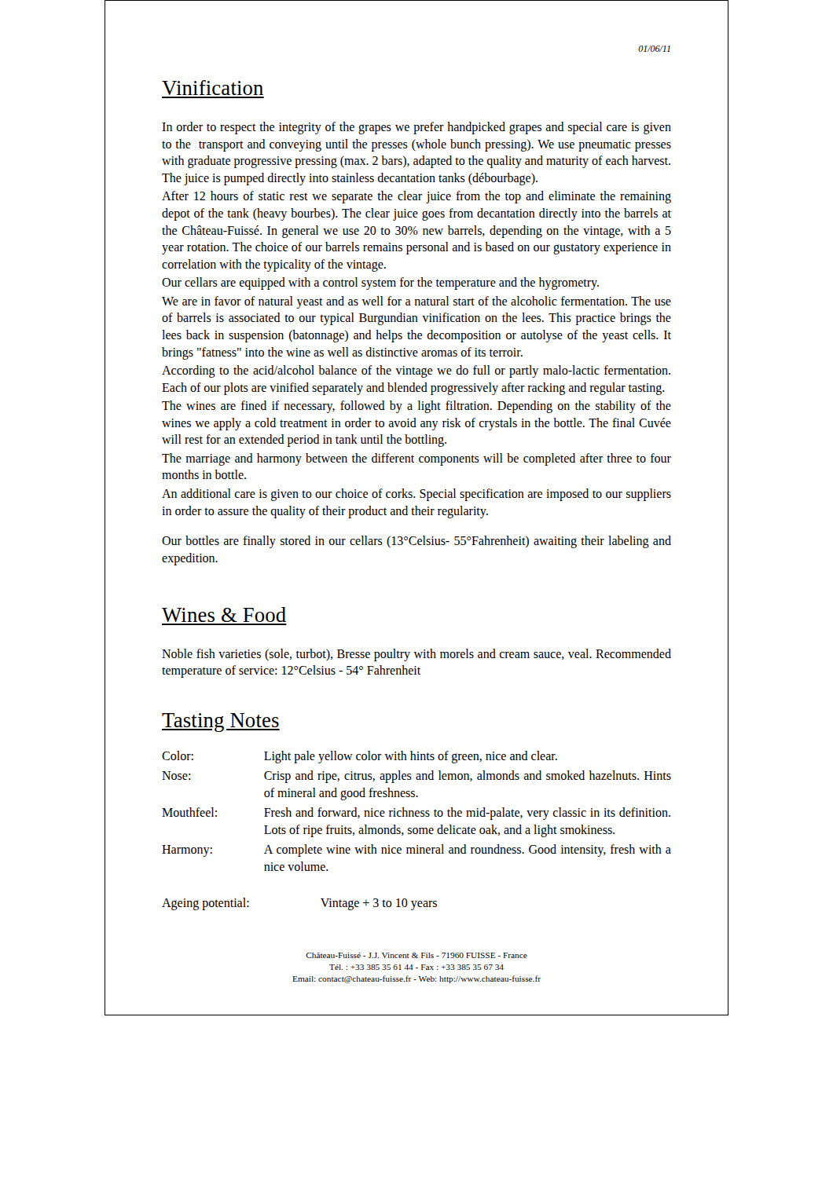01/06/11
Vinification
In order to respect the integrity of the grapes we prefer handpicked grapes and special care is given to the transport and conveying until the presses (whole bunch pressing). We use pneumatic presses with graduate progressive pressing (max. 2 bars), adapted to the quality and maturity of each harvest. The juice is pumped directly into stainless decantation tanks (débourbage).
After 12 hours of static rest we separate the clear juice from the top and eliminate the remaining depot of the tank (heavy bourbes). The clear juice goes from decantation directly into the barrels at the Château-Fuissé. In general we use 20 to 30% new barrels, depending on the vintage, with a 5 year rotation. The choice of our barrels remains personal and is based on our gustatory experience in correlation with the typicality of the vintage.
Our cellars are equipped with a control system for the temperature and the hygrometry.
We are in favor of natural yeast and as well for a natural start of the alcoholic fermentation. The use of barrels is associated to our typical Burgundian vinification on the lees. This practice brings the lees back in suspension (batonnage) and helps the decomposition or autolyse of the yeast cells. It brings "fatness" into the wine as well as distinctive aromas of its terroir.
According to the acid/alcohol balance of the vintage we do full or partly malo-lactic fermentation. Each of our plots are vinified separately and blended progressively after racking and regular tasting.
The wines are fined if necessary, followed by a light filtration. Depending on the stability of the wines we apply a cold treatment in order to avoid any risk of crystals in the bottle. The final Cuvée will rest for an extended period in tank until the bottling.
The marriage and harmony between the different components will be completed after three to four months in bottle.
An additional care is given to our choice of corks. Special specification are imposed to our suppliers in order to assure the quality of their product and their regularity.
Our bottles are finally stored in our cellars (13°Celsius- 55°Fahrenheit) awaiting their labeling and expedition.
Wines & Food
Noble fish varieties (sole, turbot), Bresse poultry with morels and cream sauce, veal. Recommended temperature of service: 12°Celsius - 54° Fahrenheit
Tasting Notes
| Color: | Light pale yellow color with hints of green, nice and clear. |
| Nose: | Crisp and ripe, citrus, apples and lemon, almonds and smoked hazelnuts. Hints of mineral and good freshness. |
| Mouthfeel: | Fresh and forward, nice richness to the mid-palate, very classic in its definition. Lots of ripe fruits, almonds, some delicate oak, and a light smokiness. |
| Harmony: | A complete wine with nice mineral and roundness. Good intensity, fresh with a nice volume. |
Ageing potential: Vintage + 3 to 10 years
Château-Fuissé - J.J. Vincent & Fils - 71960 FUISSE - France
Tél. : +33 385 35 61 44 - Fax : +33 385 35 67 34
Email: contact@chateau-fuisse.fr - Web: http://www.chateau-fuisse.fr